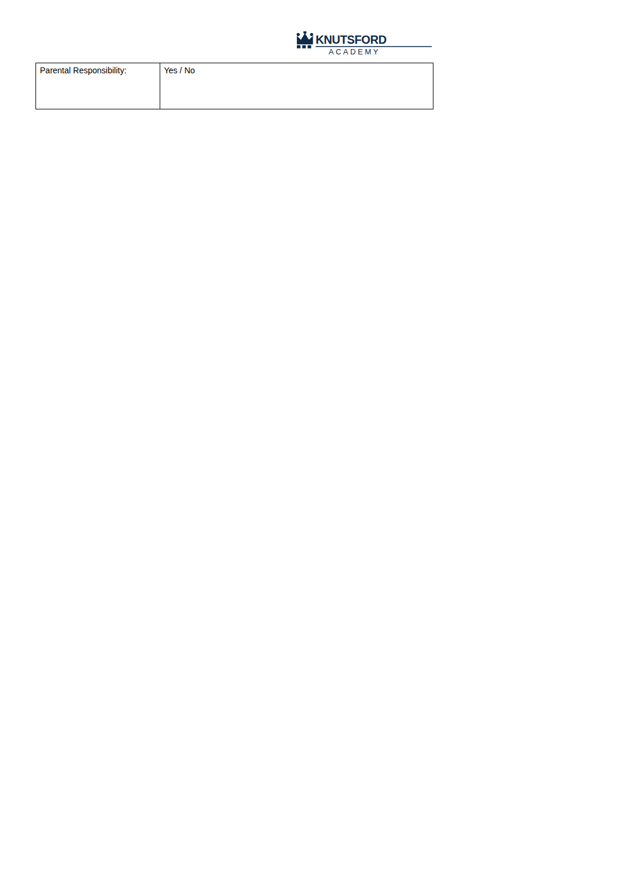KNUTSFORD ACADEMY
| Parental Responsibility: | Yes / No |